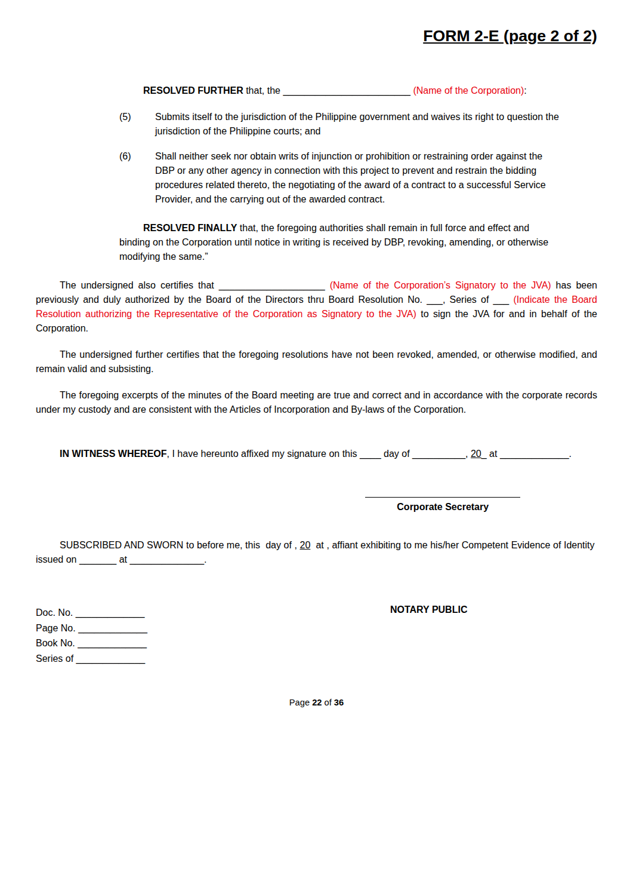FORM 2-E (page 2 of 2)
RESOLVED FURTHER that, the ________________________ (Name of the Corporation):
(5)
Submits itself to the jurisdiction of the Philippine government and waives its right to question the jurisdiction of the Philippine courts; and
(6)
Shall neither seek nor obtain writs of injunction or prohibition or restraining order against the DBP or any other agency in connection with this project to prevent and restrain the bidding procedures related thereto, the negotiating of the award of a contract to a successful Service Provider, and the carrying out of the awarded contract.
RESOLVED FINALLY that, the foregoing authorities shall remain in full force and effect and binding on the Corporation until notice in writing is received by DBP, revoking, amending, or otherwise modifying the same.”
The undersigned also certifies that ____________________ (Name of the Corporation’s Signatory to the JVA) has been previously and duly authorized by the Board of the Directors thru Board Resolution No. ___, Series of ___ (Indicate the Board Resolution authorizing the Representative of the Corporation as Signatory to the JVA) to sign the JVA for and in behalf of the Corporation.
The undersigned further certifies that the foregoing resolutions have not been revoked, amended, or otherwise modified, and remain valid and subsisting.
The foregoing excerpts of the minutes of the Board meeting are true and correct and in accordance with the corporate records under my custody and are consistent with the Articles of Incorporation and By-laws of the Corporation.
IN WITNESS WHEREOF, I have hereunto affixed my signature on this ____ day of __________, 20_ at _____________.
Corporate Secretary
SUBSCRIBED AND SWORN to before me, this day of , 20 at , affiant exhibiting to me his/her Competent Evidence of Identity issued on _______ at ______________.
NOTARY PUBLIC
Doc. No. _____________
Page No. _____________
Book No. _____________
Series of _____________
Page 22 of 36